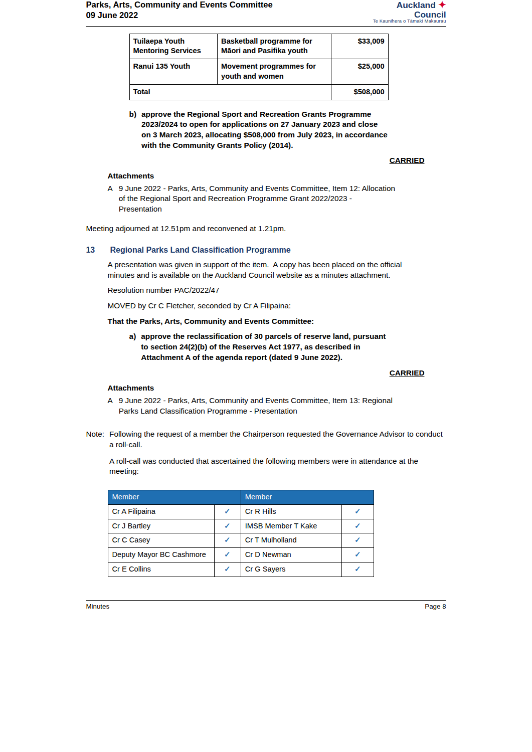Parks, Arts, Community and Events Committee
09 June 2022
Auckland ✦
Council
Te Kaunihera o Tāmaki Makaurau
| Tuilaepa Youth Mentoring Services | Basketball programme for Māori and Pasifika youth | $33,009 |
| Ranui 135 Youth | Movement programmes for youth and women | $25,000 |
| Total | $508,000 |
b)
approve the Regional Sport and Recreation Grants Programme 2023/2024 to open for applications on 27 January 2023 and close on 3 March 2023, allocating $508,000 from July 2023, in accordance with the Community Grants Policy (2014).
CARRIED
Attachments
A
9 June 2022 - Parks, Arts, Community and Events Committee, Item 12: Allocation of the Regional Sport and Recreation Programme Grant 2022/2023 - Presentation
Meeting adjourned at 12.51pm and reconvened at 1.21pm.
13
Regional Parks Land Classification Programme
A presentation was given in support of the item. A copy has been placed on the official minutes and is available on the Auckland Council website as a minutes attachment.
Resolution number PAC/2022/47
MOVED by Cr C Fletcher, seconded by Cr A Filipaina:
That the Parks, Arts, Community and Events Committee:
a)
approve the reclassification of 30 parcels of reserve land, pursuant to section 24(2)(b) of the Reserves Act 1977, as described in Attachment A of the agenda report (dated 9 June 2022).
CARRIED
Attachments
A
9 June 2022 - Parks, Arts, Community and Events Committee, Item 13: Regional Parks Land Classification Programme - Presentation
Note:
Following the request of a member the Chairperson requested the Governance Advisor to conduct a roll-call.
A roll-call was conducted that ascertained the following members were in attendance at the meeting:
| Member | Member |
| --- | --- |
| Cr A Filipaina | ✓ | Cr R Hills | ✓ |
| Cr J Bartley | ✓ | IMSB Member T Kake | ✓ |
| Cr C Casey | ✓ | Cr T Mulholland | ✓ |
| Deputy Mayor BC Cashmore | ✓ | Cr D Newman | ✓ |
| Cr E Collins | ✓ | Cr G Sayers | ✓ |
Minutes
Page 8